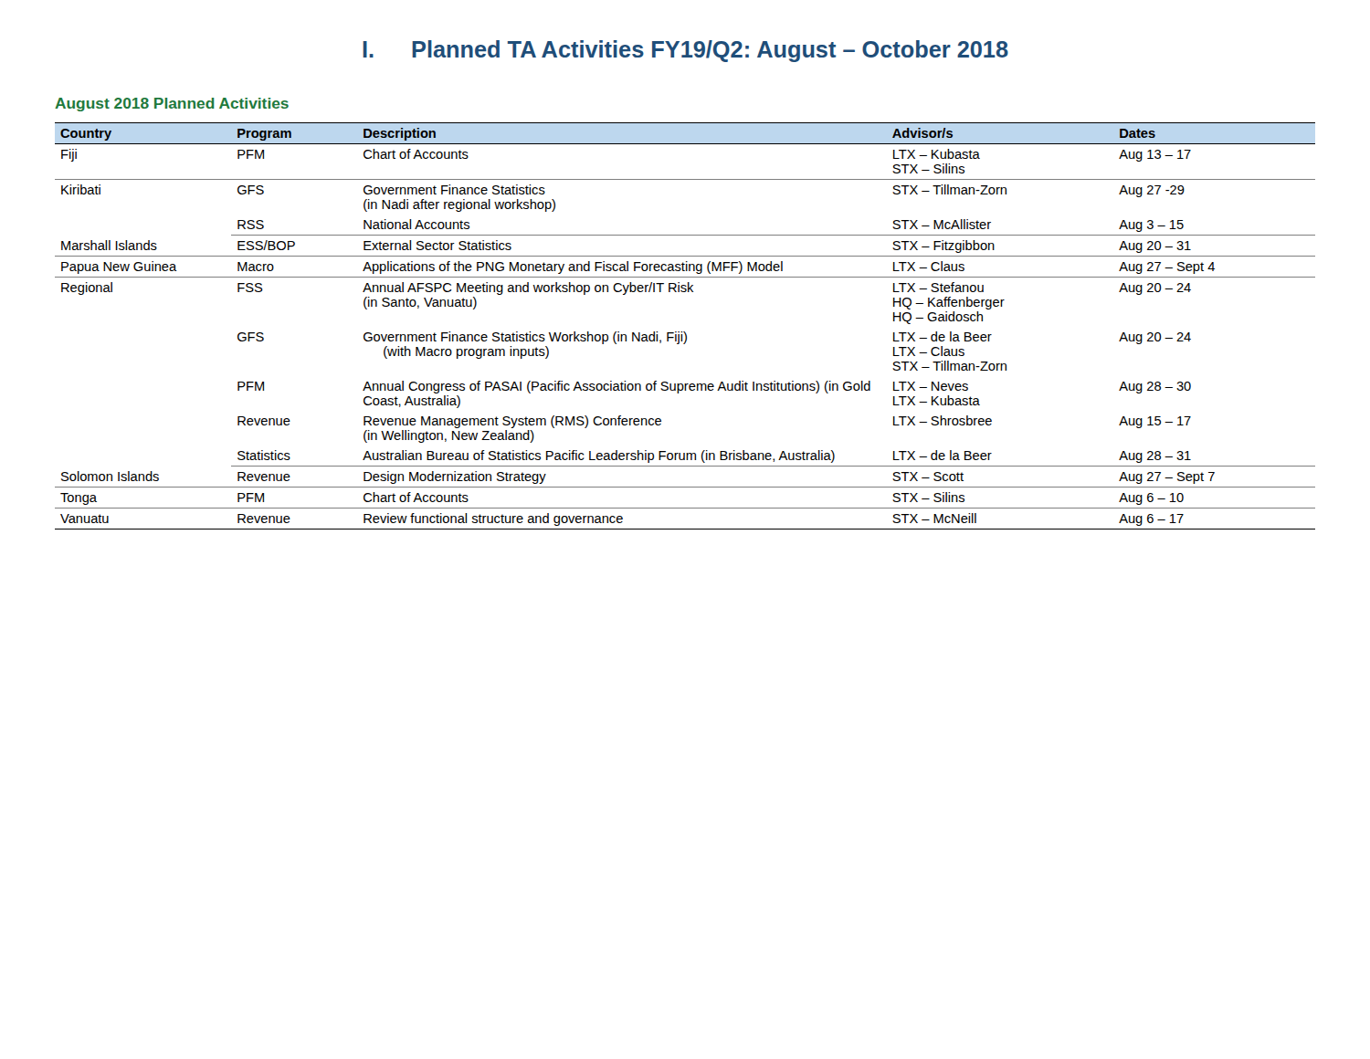I. Planned TA Activities FY19/Q2: August – October 2018
August 2018 Planned Activities
| Country | Program | Description | Advisor/s | Dates |
| --- | --- | --- | --- | --- |
| Fiji | PFM | Chart of Accounts | LTX – Kubasta STX – Silins | Aug 13 – 17 |
| Kiribati | GFS | Government Finance Statistics (in Nadi after regional workshop) | STX – Tillman-Zorn | Aug 27 -29 |
| RSS | National Accounts | STX – McAllister | Aug 3 – 15 |
| Marshall Islands | ESS/BOP | External Sector Statistics | STX – Fitzgibbon | Aug 20 – 31 |
| Papua New Guinea | Macro | Applications of the PNG Monetary and Fiscal Forecasting (MFF) Model | LTX – Claus | Aug 27 – Sept 4 |
| Regional | FSS | Annual AFSPC Meeting and workshop on Cyber/IT Risk (in Santo, Vanuatu) | LTX – Stefanou HQ – Kaffenberger HQ – Gaidosch | Aug 20 – 24 |
| GFS | Government Finance Statistics Workshop (in Nadi, Fiji) (with Macro program inputs) | LTX – de la Beer LTX – Claus STX – Tillman-Zorn | Aug 20 – 24 |
| PFM | Annual Congress of PASAI (Pacific Association of Supreme Audit Institutions) (in Gold Coast, Australia) | LTX – Neves LTX – Kubasta | Aug 28 – 30 |
| Revenue | Revenue Management System (RMS) Conference (in Wellington, New Zealand) | LTX – Shrosbree | Aug 15 – 17 |
| Statistics | Australian Bureau of Statistics Pacific Leadership Forum (in Brisbane, Australia) | LTX – de la Beer | Aug 28 – 31 |
| Solomon Islands | Revenue | Design Modernization Strategy | STX – Scott | Aug 27 – Sept 7 |
| Tonga | PFM | Chart of Accounts | STX – Silins | Aug 6 – 10 |
| Vanuatu | Revenue | Review functional structure and governance | STX – McNeill | Aug 6 – 17 |